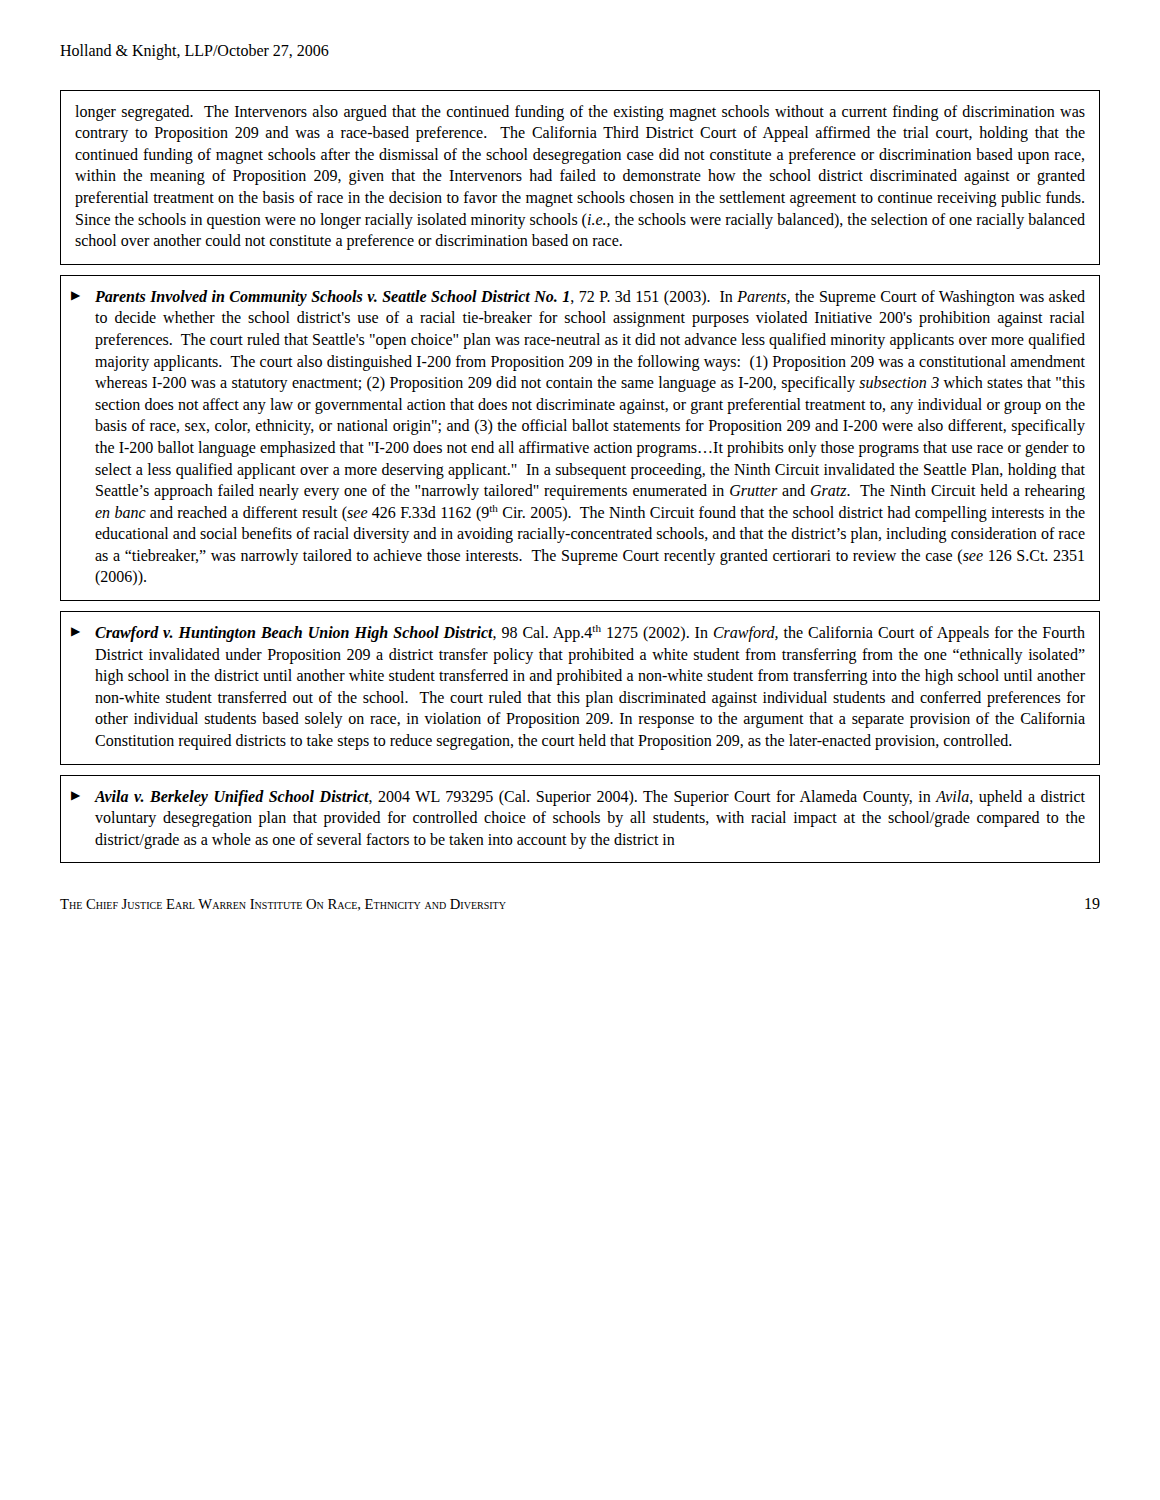Holland & Knight, LLP/October 27, 2006
longer segregated. The Intervenors also argued that the continued funding of the existing magnet schools without a current finding of discrimination was contrary to Proposition 209 and was a race-based preference. The California Third District Court of Appeal affirmed the trial court, holding that the continued funding of magnet schools after the dismissal of the school desegregation case did not constitute a preference or discrimination based upon race, within the meaning of Proposition 209, given that the Intervenors had failed to demonstrate how the school district discriminated against or granted preferential treatment on the basis of race in the decision to favor the magnet schools chosen in the settlement agreement to continue receiving public funds. Since the schools in question were no longer racially isolated minority schools (i.e., the schools were racially balanced), the selection of one racially balanced school over another could not constitute a preference or discrimination based on race.
Parents Involved in Community Schools v. Seattle School District No. 1, 72 P. 3d 151 (2003). In Parents, the Supreme Court of Washington was asked to decide whether the school district's use of a racial tie-breaker for school assignment purposes violated Initiative 200's prohibition against racial preferences. The court ruled that Seattle's "open choice" plan was race-neutral as it did not advance less qualified minority applicants over more qualified majority applicants. The court also distinguished I-200 from Proposition 209 in the following ways: (1) Proposition 209 was a constitutional amendment whereas I-200 was a statutory enactment; (2) Proposition 209 did not contain the same language as I-200, specifically subsection 3 which states that "this section does not affect any law or governmental action that does not discriminate against, or grant preferential treatment to, any individual or group on the basis of race, sex, color, ethnicity, or national origin"; and (3) the official ballot statements for Proposition 209 and I-200 were also different, specifically the I-200 ballot language emphasized that "I-200 does not end all affirmative action programs…It prohibits only those programs that use race or gender to select a less qualified applicant over a more deserving applicant." In a subsequent proceeding, the Ninth Circuit invalidated the Seattle Plan, holding that Seattle’s approach failed nearly every one of the "narrowly tailored" requirements enumerated in Grutter and Gratz. The Ninth Circuit held a rehearing en banc and reached a different result (see 426 F.33d 1162 (9th Cir. 2005). The Ninth Circuit found that the school district had compelling interests in the educational and social benefits of racial diversity and in avoiding racially-concentrated schools, and that the district’s plan, including consideration of race as a “tiebreaker,” was narrowly tailored to achieve those interests. The Supreme Court recently granted certiorari to review the case (see 126 S.Ct. 2351 (2006)).
Crawford v. Huntington Beach Union High School District, 98 Cal. App.4th 1275 (2002). In Crawford, the California Court of Appeals for the Fourth District invalidated under Proposition 209 a district transfer policy that prohibited a white student from transferring from the one “ethnically isolated” high school in the district until another white student transferred in and prohibited a non-white student from transferring into the high school until another non-white student transferred out of the school. The court ruled that this plan discriminated against individual students and conferred preferences for other individual students based solely on race, in violation of Proposition 209. In response to the argument that a separate provision of the California Constitution required districts to take steps to reduce segregation, the court held that Proposition 209, as the later-enacted provision, controlled.
Avila v. Berkeley Unified School District, 2004 WL 793295 (Cal. Superior 2004). The Superior Court for Alameda County, in Avila, upheld a district voluntary desegregation plan that provided for controlled choice of schools by all students, with racial impact at the school/grade compared to the district/grade as a whole as one of several factors to be taken into account by the district in
The Chief Justice Earl Warren Institute On Race, Ethnicity and Diversity 19